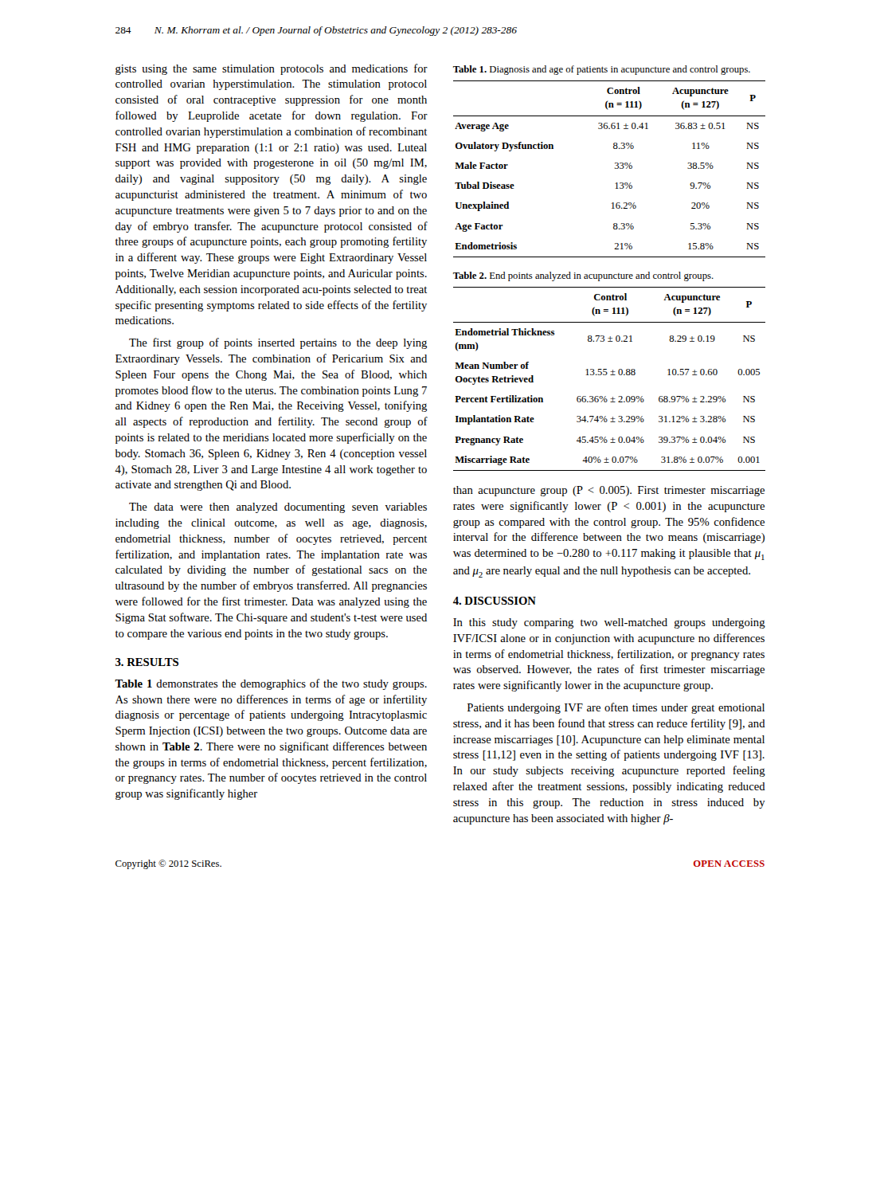284 N. M. Khorram et al. / Open Journal of Obstetrics and Gynecology 2 (2012) 283-286
gists using the same stimulation protocols and medications for controlled ovarian hyperstimulation. The stimulation protocol consisted of oral contraceptive suppression for one month followed by Leuprolide acetate for down regulation. For controlled ovarian hyperstimulation a combination of recombinant FSH and HMG preparation (1:1 or 2:1 ratio) was used. Luteal support was provided with progesterone in oil (50 mg/ml IM, daily) and vaginal suppository (50 mg daily). A single acupuncturist administered the treatment. A minimum of two acupuncture treatments were given 5 to 7 days prior to and on the day of embryo transfer. The acupuncture protocol consisted of three groups of acupuncture points, each group promoting fertility in a different way. These groups were Eight Extraordinary Vessel points, Twelve Meridian acupuncture points, and Auricular points. Additionally, each session incorporated acu-points selected to treat specific presenting symptoms related to side effects of the fertility medications.
The first group of points inserted pertains to the deep lying Extraordinary Vessels. The combination of Pericarium Six and Spleen Four opens the Chong Mai, the Sea of Blood, which promotes blood flow to the uterus. The combination points Lung 7 and Kidney 6 open the Ren Mai, the Receiving Vessel, tonifying all aspects of reproduction and fertility. The second group of points is related to the meridians located more superficially on the body. Stomach 36, Spleen 6, Kidney 3, Ren 4 (conception vessel 4), Stomach 28, Liver 3 and Large Intestine 4 all work together to activate and strengthen Qi and Blood.
The data were then analyzed documenting seven variables including the clinical outcome, as well as age, diagnosis, endometrial thickness, number of oocytes retrieved, percent fertilization, and implantation rates. The implantation rate was calculated by dividing the number of gestational sacs on the ultrasound by the number of embryos transferred. All pregnancies were followed for the first trimester. Data was analyzed using the Sigma Stat software. The Chi-square and student's t-test were used to compare the various end points in the two study groups.
3. RESULTS
Table 1 demonstrates the demographics of the two study groups. As shown there were no differences in terms of age or infertility diagnosis or percentage of patients undergoing Intracytoplasmic Sperm Injection (ICSI) between the two groups. Outcome data are shown in Table 2. There were no significant differences between the groups in terms of endometrial thickness, percent fertilization, or pregnancy rates. The number of oocytes retrieved in the control group was significantly higher
Table 1. Diagnosis and age of patients in acupuncture and control groups.
| | Control (n = 111) | Acupuncture (n = 127) | P |
| --- | --- | --- | --- |
| Average Age | 36.61 ± 0.41 | 36.83 ± 0.51 | NS |
| Ovulatory Dysfunction | 8.3% | 11% | NS |
| Male Factor | 33% | 38.5% | NS |
| Tubal Disease | 13% | 9.7% | NS |
| Unexplained | 16.2% | 20% | NS |
| Age Factor | 8.3% | 5.3% | NS |
| Endometriosis | 21% | 15.8% | NS |
Table 2. End points analyzed in acupuncture and control groups.
| | Control (n = 111) | Acupuncture (n = 127) | P |
| --- | --- | --- | --- |
| Endometrial Thickness (mm) | 8.73 ± 0.21 | 8.29 ± 0.19 | NS |
| Mean Number of Oocytes Retrieved | 13.55 ± 0.88 | 10.57 ± 0.60 | 0.005 |
| Percent Fertilization | 66.36% ± 2.09% | 68.97% ± 2.29% | NS |
| Implantation Rate | 34.74% ± 3.29% | 31.12% ± 3.28% | NS |
| Pregnancy Rate | 45.45% ± 0.04% | 39.37% ± 0.04% | NS |
| Miscarriage Rate | 40% ± 0.07% | 31.8% ± 0.07% | 0.001 |
than acupuncture group (P < 0.005). First trimester miscarriage rates were significantly lower (P < 0.001) in the acupuncture group as compared with the control group. The 95% confidence interval for the difference between the two means (miscarriage) was determined to be −0.280 to +0.117 making it plausible that μ1 and μ2 are nearly equal and the null hypothesis can be accepted.
4. DISCUSSION
In this study comparing two well-matched groups undergoing IVF/ICSI alone or in conjunction with acupuncture no differences in terms of endometrial thickness, fertilization, or pregnancy rates was observed. However, the rates of first trimester miscarriage rates were significantly lower in the acupuncture group.
Patients undergoing IVF are often times under great emotional stress, and it has been found that stress can reduce fertility [9], and increase miscarriages [10]. Acupuncture can help eliminate mental stress [11,12] even in the setting of patients undergoing IVF [13]. In our study subjects receiving acupuncture reported feeling relaxed after the treatment sessions, possibly indicating reduced stress in this group. The reduction in stress induced by acupuncture has been associated with higher β-
Copyright © 2012 SciRes. OPEN ACCESS